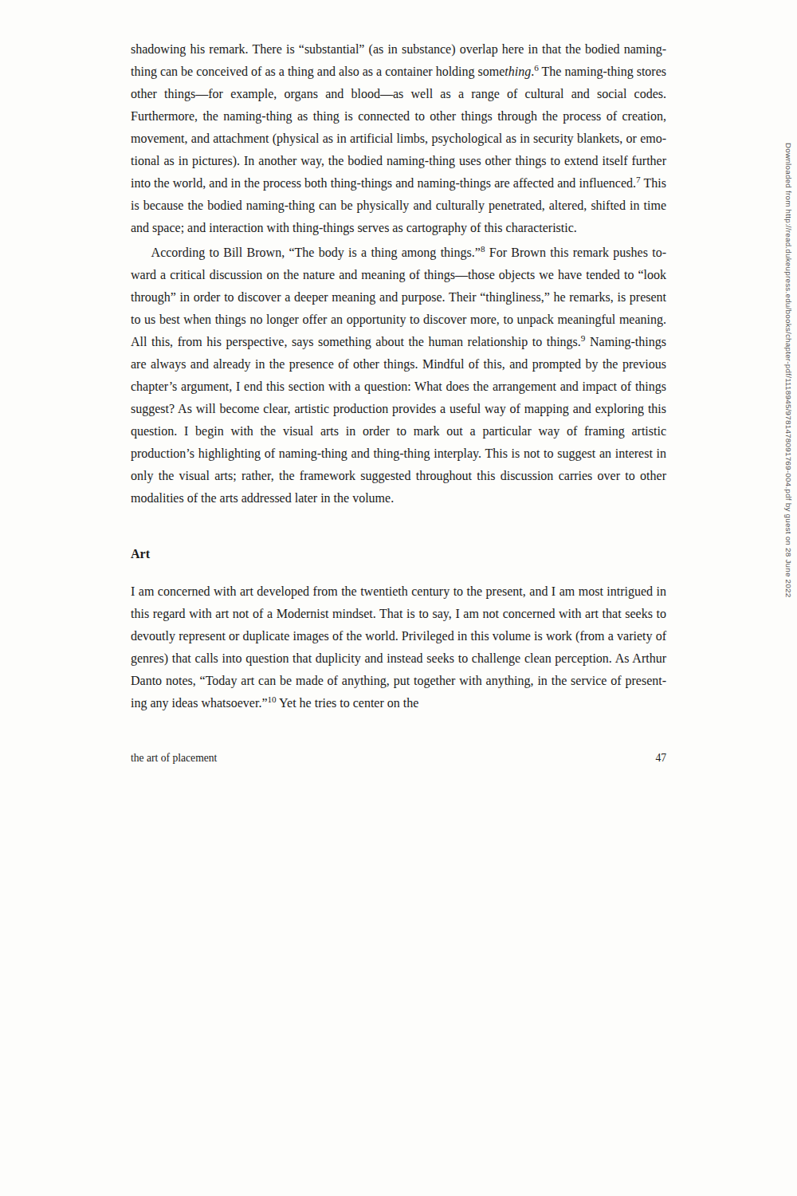Downloaded from http://read.dukeupress.edu/books/chapter-pdf/1118945/9781478091769-004.pdf by guest on 28 June 2022
shadowing his remark. There is “substantial” (as in substance) overlap here in that the bodied naming-thing can be conceived of as a thing and also as a container holding something.6 The naming-thing stores other things—for example, organs and blood—as well as a range of cultural and social codes. Furthermore, the naming-thing as thing is connected to other things through the process of creation, movement, and attachment (physical as in artificial limbs, psychological as in security blankets, or emotional as in pictures). In another way, the bodied naming-thing uses other things to extend itself further into the world, and in the process both thing-things and naming-things are affected and influenced.7 This is because the bodied naming-thing can be physically and culturally penetrated, altered, shifted in time and space; and interaction with thing-things serves as cartography of this characteristic.
According to Bill Brown, “The body is a thing among things.”8 For Brown this remark pushes toward a critical discussion on the nature and meaning of things—those objects we have tended to “look through” in order to discover a deeper meaning and purpose. Their “thingliness,” he remarks, is present to us best when things no longer offer an opportunity to discover more, to unpack meaningful meaning. All this, from his perspective, says something about the human relationship to things.9 Naming-things are always and already in the presence of other things. Mindful of this, and prompted by the previous chapter’s argument, I end this section with a question: What does the arrangement and impact of things suggest? As will become clear, artistic production provides a useful way of mapping and exploring this question. I begin with the visual arts in order to mark out a particular way of framing artistic production’s highlighting of naming-thing and thing-thing interplay. This is not to suggest an interest in only the visual arts; rather, the framework suggested throughout this discussion carries over to other modalities of the arts addressed later in the volume.
Art
I am concerned with art developed from the twentieth century to the present, and I am most intrigued in this regard with art not of a Modernist mindset. That is to say, I am not concerned with art that seeks to devoutly represent or duplicate images of the world. Privileged in this volume is work (from a variety of genres) that calls into question that duplicity and instead seeks to challenge clean perception. As Arthur Danto notes, “Today art can be made of anything, put together with anything, in the service of presenting any ideas whatsoever.”10 Yet he tries to center on the
the art of placement 47